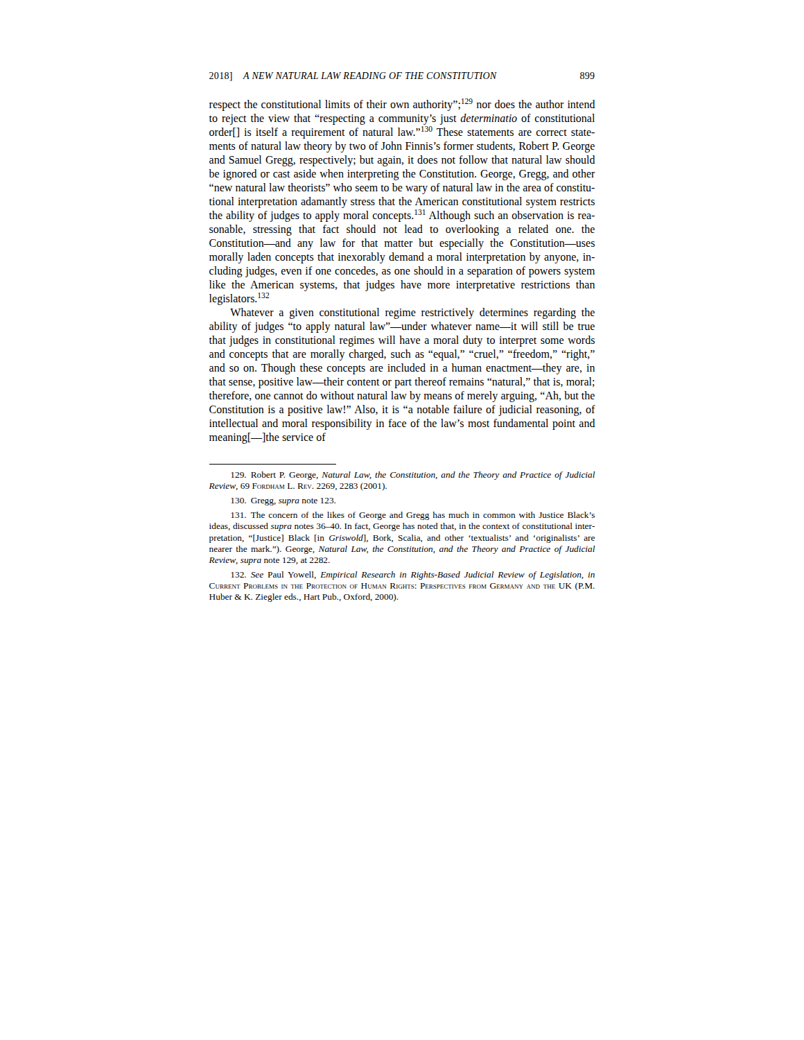2018] A NEW NATURAL LAW READING OF THE CONSTITUTION 899
respect the constitutional limits of their own authority”;129 nor does the author intend to reject the view that “respecting a community’s just determinatio of constitutional order[] is itself a requirement of natural law.”130 These statements are correct statements of natural law theory by two of John Finnis’s former students, Robert P. George and Samuel Gregg, respectively; but again, it does not follow that natural law should be ignored or cast aside when interpreting the Constitution. George, Gregg, and other “new natural law theorists” who seem to be wary of natural law in the area of constitutional interpretation adamantly stress that the American constitutional system restricts the ability of judges to apply moral concepts.131 Although such an observation is reasonable, stressing that fact should not lead to overlooking a related one. the Constitution—and any law for that matter but especially the Constitution—uses morally laden concepts that inexorably demand a moral interpretation by anyone, including judges, even if one concedes, as one should in a separation of powers system like the American systems, that judges have more interpretative restrictions than legislators.132
Whatever a given constitutional regime restrictively determines regarding the ability of judges “to apply natural law”—under whatever name—it will still be true that judges in constitutional regimes will have a moral duty to interpret some words and concepts that are morally charged, such as “equal,” “cruel,” “freedom,” “right,” and so on. Though these concepts are included in a human enactment—they are, in that sense, positive law—their content or part thereof remains “natural,” that is, moral; therefore, one cannot do without natural law by means of merely arguing, “Ah, but the Constitution is a positive law!” Also, it is “a notable failure of judicial reasoning, of intellectual and moral responsibility in face of the law’s most fundamental point and meaning[—]the service of
129. Robert P. George, Natural Law, the Constitution, and the Theory and Practice of Judicial Review, 69 Fordham L. Rev. 2269, 2283 (2001).
130. Gregg, supra note 123.
131. The concern of the likes of George and Gregg has much in common with Justice Black’s ideas, discussed supra notes 36–40. In fact, George has noted that, in the context of constitutional interpretation, “[Justice] Black [in Griswold], Bork, Scalia, and other ‘textualists’ and ‘originalists’ are nearer the mark.”). George, Natural Law, the Constitution, and the Theory and Practice of Judicial Review, supra note 129, at 2282.
132. See Paul Yowell, Empirical Research in Rights-Based Judicial Review of Legislation, in Current Problems in the Protection of Human Rights: Perspectives from Germany and the UK (P.M. Huber & K. Ziegler eds., Hart Pub., Oxford, 2000).